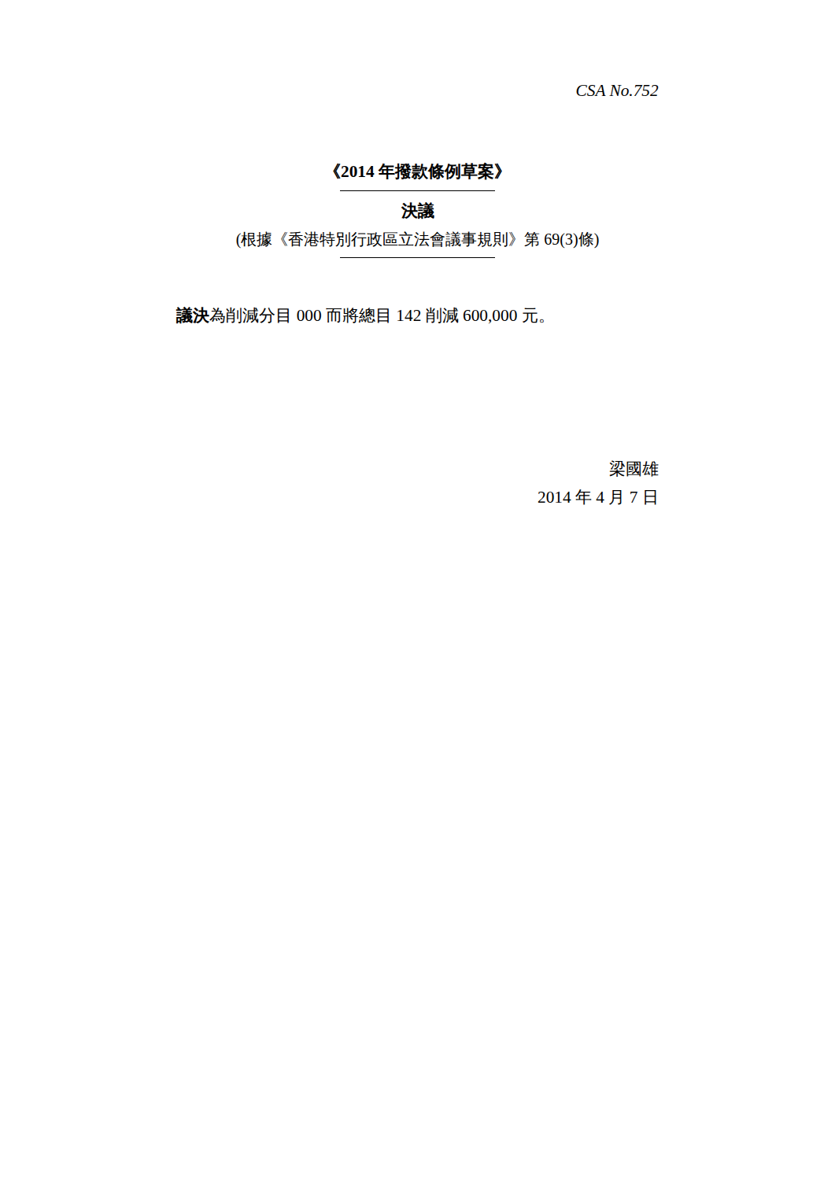CSA No.752
《2014 年撥款條例草案》
決議
(根據《香港特別行政區立法會議事規則》第 69(3)條)
議決為削減分目 000 而將總目 142 削減 600,000 元。
梁國雄
2014 年 4 月 7 日